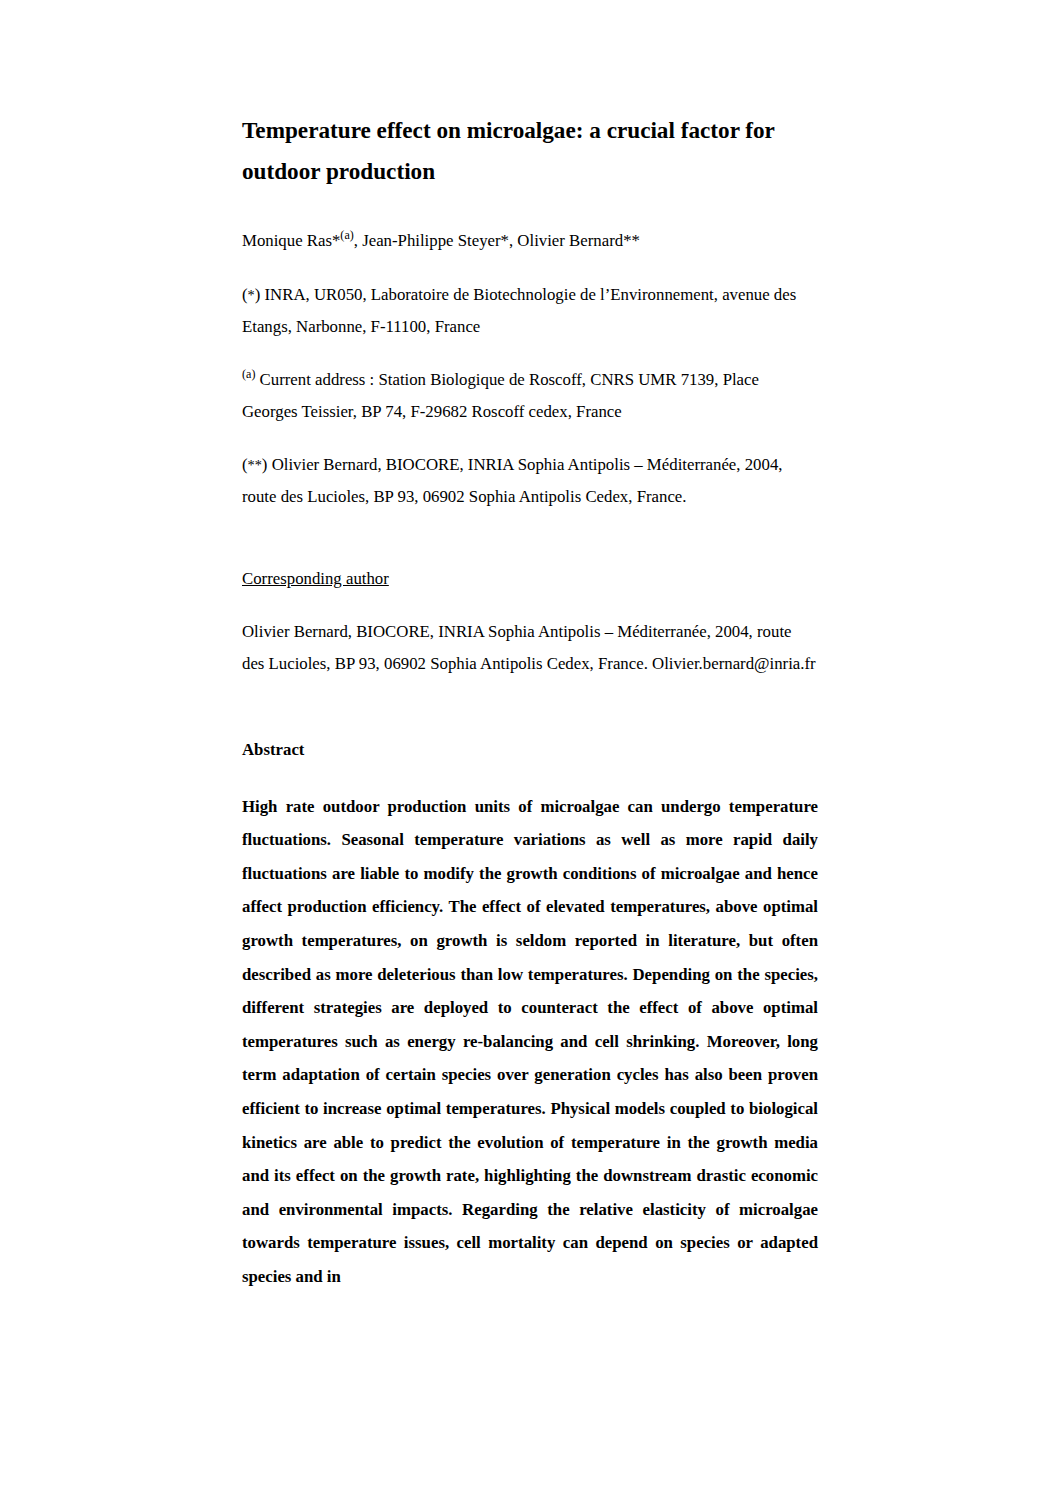Temperature effect on microalgae: a crucial factor for outdoor production
Monique Ras*(a), Jean-Philippe Steyer*, Olivier Bernard**
(*) INRA, UR050, Laboratoire de Biotechnologie de l’Environnement, avenue des Etangs, Narbonne, F-11100, France
(a) Current address : Station Biologique de Roscoff, CNRS UMR 7139, Place Georges Teissier, BP 74, F-29682 Roscoff cedex, France
(**) Olivier Bernard, BIOCORE, INRIA Sophia Antipolis – Méditerranée, 2004, route des Lucioles, BP 93, 06902 Sophia Antipolis Cedex, France.
Corresponding author
Olivier Bernard, BIOCORE, INRIA Sophia Antipolis – Méditerranée, 2004, route des Lucioles, BP 93, 06902 Sophia Antipolis Cedex, France. Olivier.bernard@inria.fr
Abstract
High rate outdoor production units of microalgae can undergo temperature fluctuations. Seasonal temperature variations as well as more rapid daily fluctuations are liable to modify the growth conditions of microalgae and hence affect production efficiency. The effect of elevated temperatures, above optimal growth temperatures, on growth is seldom reported in literature, but often described as more deleterious than low temperatures. Depending on the species, different strategies are deployed to counteract the effect of above optimal temperatures such as energy re-balancing and cell shrinking. Moreover, long term adaptation of certain species over generation cycles has also been proven efficient to increase optimal temperatures. Physical models coupled to biological kinetics are able to predict the evolution of temperature in the growth media and its effect on the growth rate, highlighting the downstream drastic economic and environmental impacts. Regarding the relative elasticity of microalgae towards temperature issues, cell mortality can depend on species or adapted species and in